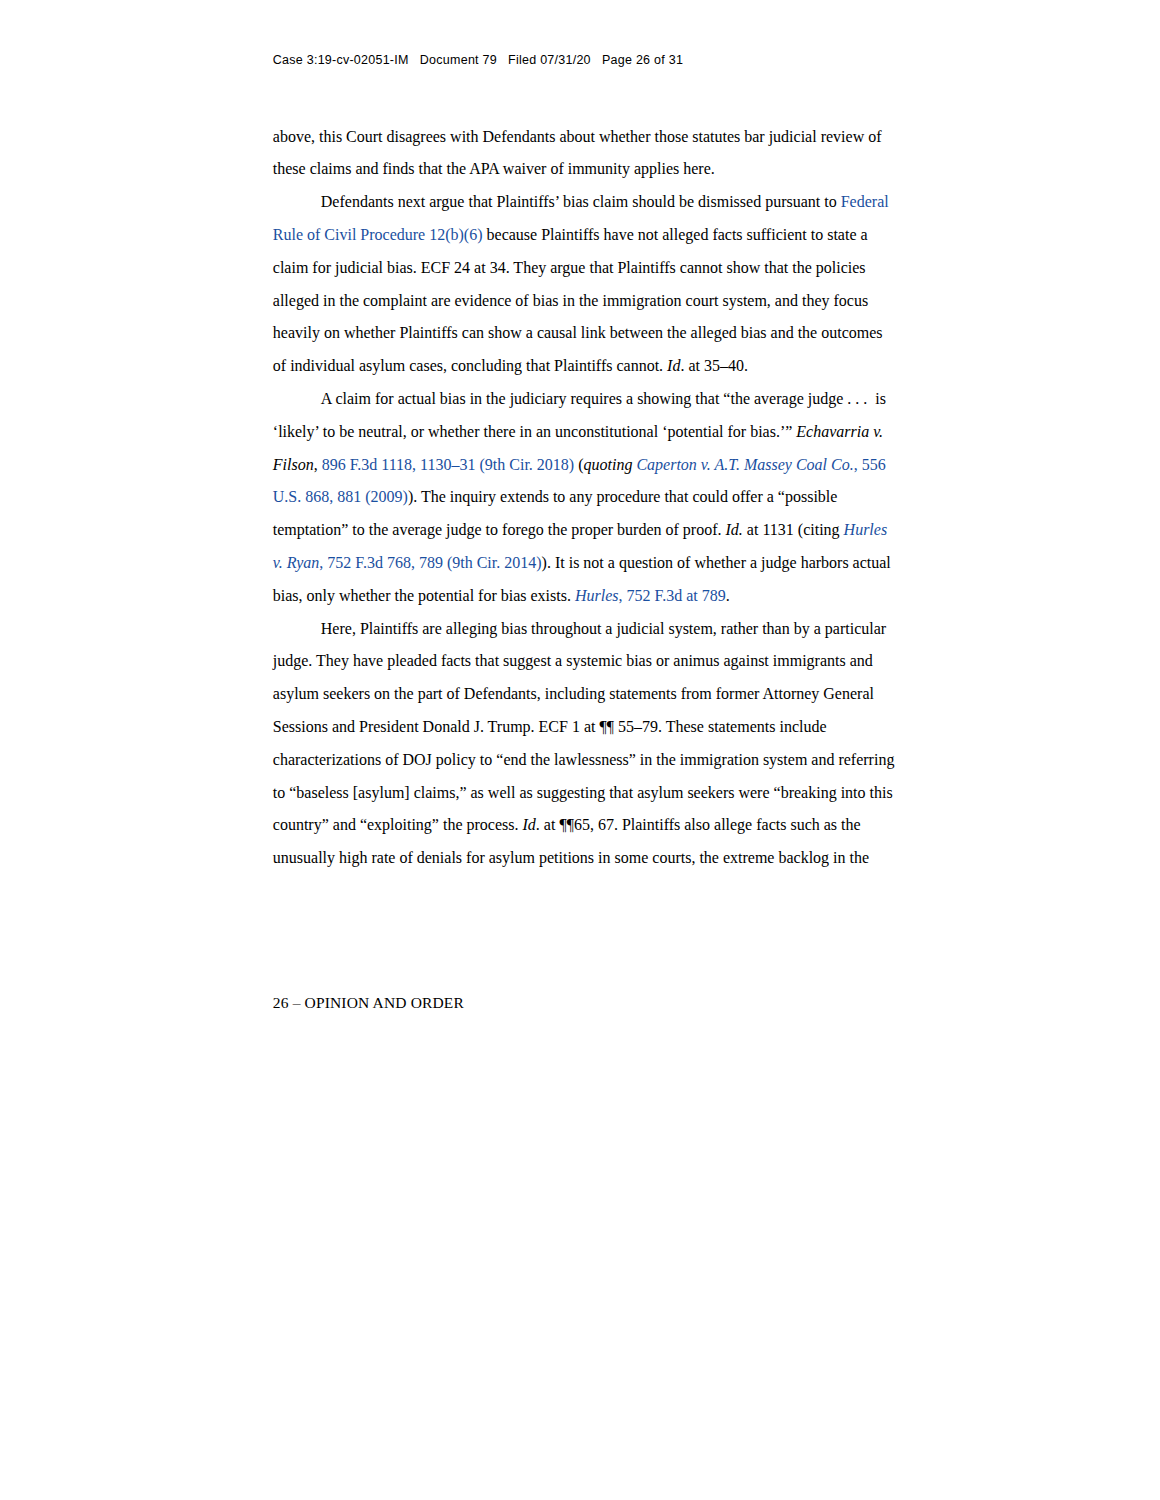Case 3:19-cv-02051-IM Document 79 Filed 07/31/20 Page 26 of 31
above, this Court disagrees with Defendants about whether those statutes bar judicial review of
these claims and finds that the APA waiver of immunity applies here.
Defendants next argue that Plaintiffs’ bias claim should be dismissed pursuant to Federal
Rule of Civil Procedure 12(b)(6) because Plaintiffs have not alleged facts sufficient to state a
claim for judicial bias. ECF 24 at 34. They argue that Plaintiffs cannot show that the policies
alleged in the complaint are evidence of bias in the immigration court system, and they focus
heavily on whether Plaintiffs can show a causal link between the alleged bias and the outcomes
of individual asylum cases, concluding that Plaintiffs cannot. Id. at 35–40.
A claim for actual bias in the judiciary requires a showing that “the average judge . . . is
‘likely’ to be neutral, or whether there in an unconstitutional ‘potential for bias.’” Echavarria v.
Filson, 896 F.3d 1118, 1130–31 (9th Cir. 2018) (quoting Caperton v. A.T. Massey Coal Co., 556
U.S. 868, 881 (2009)). The inquiry extends to any procedure that could offer a “possible
temptation” to the average judge to forego the proper burden of proof. Id. at 1131 (citing Hurles
v. Ryan, 752 F.3d 768, 789 (9th Cir. 2014)). It is not a question of whether a judge harbors actual
bias, only whether the potential for bias exists. Hurles, 752 F.3d at 789.
Here, Plaintiffs are alleging bias throughout a judicial system, rather than by a particular
judge. They have pleaded facts that suggest a systemic bias or animus against immigrants and
asylum seekers on the part of Defendants, including statements from former Attorney General
Sessions and President Donald J. Trump. ECF 1 at ¶¶ 55–79. These statements include
characterizations of DOJ policy to “end the lawlessness” in the immigration system and referring
to “baseless [asylum] claims,” as well as suggesting that asylum seekers were “breaking into this
country” and “exploiting” the process. Id. at ¶¶65, 67. Plaintiffs also allege facts such as the
unusually high rate of denials for asylum petitions in some courts, the extreme backlog in the
26 – OPINION AND ORDER